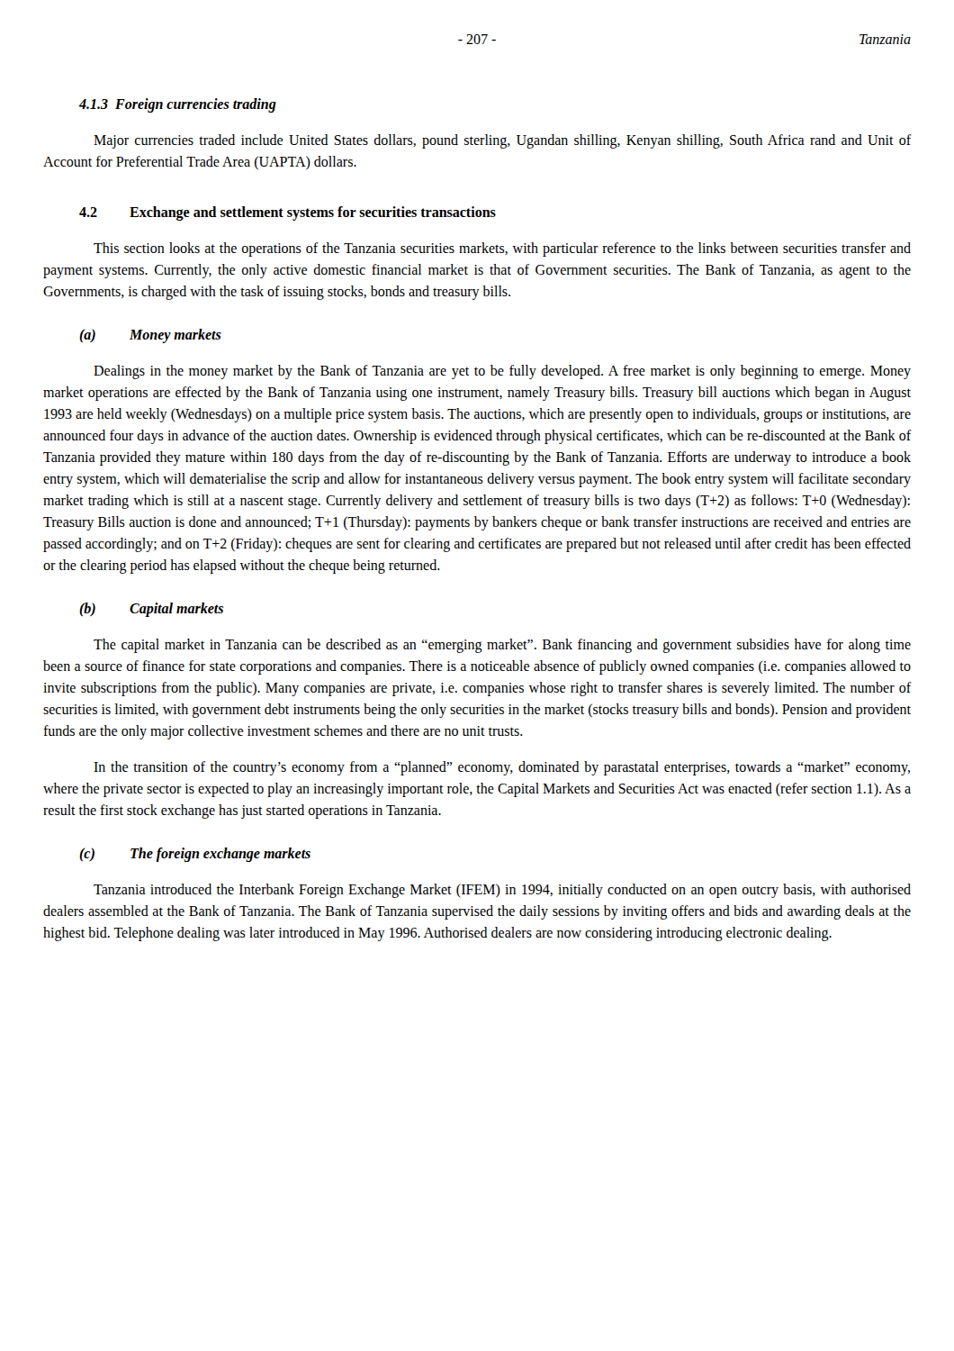- 207 - Tanzania
4.1.3 Foreign currencies trading
Major currencies traded include United States dollars, pound sterling, Ugandan shilling, Kenyan shilling, South Africa rand and Unit of Account for Preferential Trade Area (UAPTA) dollars.
4.2 Exchange and settlement systems for securities transactions
This section looks at the operations of the Tanzania securities markets, with particular reference to the links between securities transfer and payment systems. Currently, the only active domestic financial market is that of Government securities. The Bank of Tanzania, as agent to the Governments, is charged with the task of issuing stocks, bonds and treasury bills.
(a) Money markets
Dealings in the money market by the Bank of Tanzania are yet to be fully developed. A free market is only beginning to emerge. Money market operations are effected by the Bank of Tanzania using one instrument, namely Treasury bills. Treasury bill auctions which began in August 1993 are held weekly (Wednesdays) on a multiple price system basis. The auctions, which are presently open to individuals, groups or institutions, are announced four days in advance of the auction dates. Ownership is evidenced through physical certificates, which can be re-discounted at the Bank of Tanzania provided they mature within 180 days from the day of re-discounting by the Bank of Tanzania. Efforts are underway to introduce a book entry system, which will dematerialise the scrip and allow for instantaneous delivery versus payment. The book entry system will facilitate secondary market trading which is still at a nascent stage. Currently delivery and settlement of treasury bills is two days (T+2) as follows: T+0 (Wednesday): Treasury Bills auction is done and announced; T+1 (Thursday): payments by bankers cheque or bank transfer instructions are received and entries are passed accordingly; and on T+2 (Friday): cheques are sent for clearing and certificates are prepared but not released until after credit has been effected or the clearing period has elapsed without the cheque being returned.
(b) Capital markets
The capital market in Tanzania can be described as an “emerging market”. Bank financing and government subsidies have for along time been a source of finance for state corporations and companies. There is a noticeable absence of publicly owned companies (i.e. companies allowed to invite subscriptions from the public). Many companies are private, i.e. companies whose right to transfer shares is severely limited. The number of securities is limited, with government debt instruments being the only securities in the market (stocks treasury bills and bonds). Pension and provident funds are the only major collective investment schemes and there are no unit trusts.
In the transition of the country’s economy from a “planned” economy, dominated by parastatal enterprises, towards a “market” economy, where the private sector is expected to play an increasingly important role, the Capital Markets and Securities Act was enacted (refer section 1.1). As a result the first stock exchange has just started operations in Tanzania.
(c) The foreign exchange markets
Tanzania introduced the Interbank Foreign Exchange Market (IFEM) in 1994, initially conducted on an open outcry basis, with authorised dealers assembled at the Bank of Tanzania. The Bank of Tanzania supervised the daily sessions by inviting offers and bids and awarding deals at the highest bid. Telephone dealing was later introduced in May 1996. Authorised dealers are now considering introducing electronic dealing.